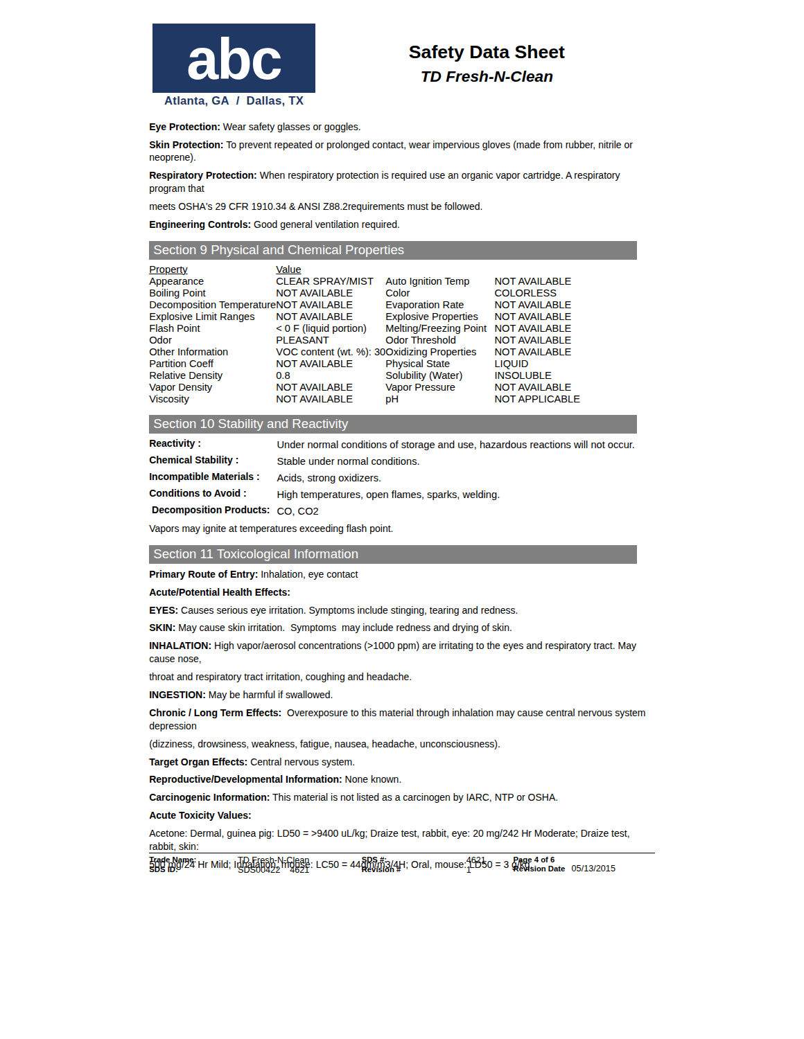abc
Atlanta, GA / Dallas, TX
Safety Data Sheet
TD Fresh-N-Clean
Eye Protection: Wear safety glasses or goggles.
Skin Protection: To prevent repeated or prolonged contact, wear impervious gloves (made from rubber, nitrile or neoprene).
Respiratory Protection: When respiratory protection is required use an organic vapor cartridge. A respiratory program that
meets OSHA's 29 CFR 1910.34 & ANSI Z88.2requirements must be followed.
Engineering Controls: Good general ventilation required.
Section 9 Physical and Chemical Properties
| Property | Value | | |
| Appearance | CLEAR SPRAY/MIST | Auto Ignition Temp | NOT AVAILABLE |
| Boiling Point | NOT AVAILABLE | Color | COLORLESS |
| Decomposition Temperature | NOT AVAILABLE | Evaporation Rate | NOT AVAILABLE |
| Explosive Limit Ranges | NOT AVAILABLE | Explosive Properties | NOT AVAILABLE |
| Flash Point | < 0 F (liquid portion) | Melting/Freezing Point | NOT AVAILABLE |
| Odor | PLEASANT | Odor Threshold | NOT AVAILABLE |
| Other Information | VOC content (wt. %): 30 | Oxidizing Properties | NOT AVAILABLE |
| Partition Coeff | NOT AVAILABLE | Physical State | LIQUID |
| Relative Density | 0.8 | Solubility (Water) | INSOLUBLE |
| Vapor Density | NOT AVAILABLE | Vapor Pressure | NOT AVAILABLE |
| Viscosity | NOT AVAILABLE | pH | NOT APPLICABLE |
Section 10 Stability and Reactivity
| Reactivity : | Under normal conditions of storage and use, hazardous reactions will not occur. |
| Chemical Stability : | Stable under normal conditions. |
| Incompatible Materials : | Acids, strong oxidizers. |
| Conditions to Avoid : | High temperatures, open flames, sparks, welding. |
| Decomposition Products: | CO, CO2 |
Vapors may ignite at temperatures exceeding flash point.
Section 11 Toxicological Information
Primary Route of Entry: Inhalation, eye contact
Acute/Potential Health Effects:
EYES: Causes serious eye irritation. Symptoms include stinging, tearing and redness.
SKIN: May cause skin irritation. Symptoms may include redness and drying of skin.
INHALATION: High vapor/aerosol concentrations (>1000 ppm) are irritating to the eyes and respiratory tract. May cause nose,
throat and respiratory tract irritation, coughing and headache.
INGESTION: May be harmful if swallowed.
Chronic / Long Term Effects: Overexposure to this material through inhalation may cause central nervous system depression
(dizziness, drowsiness, weakness, fatigue, nausea, headache, unconsciousness).
Target Organ Effects: Central nervous system.
Reproductive/Developmental Information: None known.
Carcinogenic Information: This material is not listed as a carcinogen by IARC, NTP or OSHA.
Acute Toxicity Values:
Acetone: Dermal, guinea pig: LD50 = >9400 uL/kg; Draize test, rabbit, eye: 20 mg/242 Hr Moderate; Draize test, rabbit, skin:
500 mg/24 Hr Mild; Inhalation, mouse: LC50 = 44gm/m3/4H; Oral, mouse: LD50 = 3 g/kg.
| / Trade Name: / TD Fresh-N-Clean / / SDS ID: / SDS00422 4621 / | / SDS #: / 4621 / / Revision # / 1 / | / Page 4 of 6 / / Revision Date 05/13/2015 / |